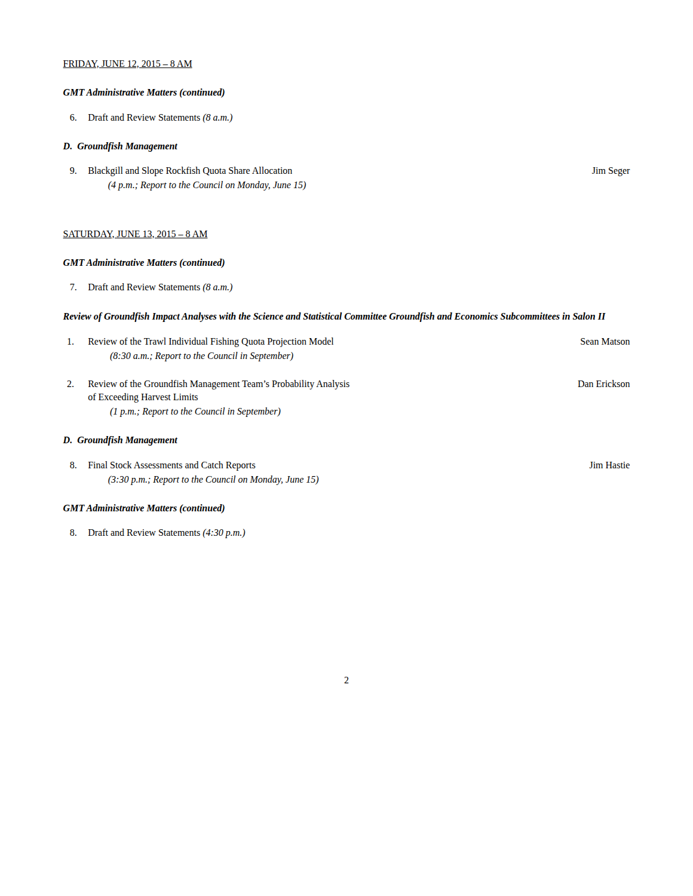FRIDAY, JUNE 12, 2015 – 8 AM
GMT Administrative Matters (continued)
6. Draft and Review Statements (8 a.m.)
D. Groundfish Management
9.
Blackgill and Slope Rockfish Quota Share Allocation
Jim Seger
(4 p.m.; Report to the Council on Monday, June 15)
SATURDAY, JUNE 13, 2015 – 8 AM
GMT Administrative Matters (continued)
7. Draft and Review Statements (8 a.m.)
Review of Groundfish Impact Analyses with the Science and Statistical Committee Groundfish and Economics Subcommittees in Salon II
1.
Review of the Trawl Individual Fishing Quota Projection Model
Sean Matson
(8:30 a.m.; Report to the Council in September)
2.
Review of the Groundfish Management Team’s Probability Analysis
of Exceeding Harvest Limits
Dan Erickson
(1 p.m.; Report to the Council in September)
D. Groundfish Management
8.
Final Stock Assessments and Catch Reports
Jim Hastie
(3:30 p.m.; Report to the Council on Monday, June 15)
GMT Administrative Matters (continued)
8. Draft and Review Statements (4:30 p.m.)
2